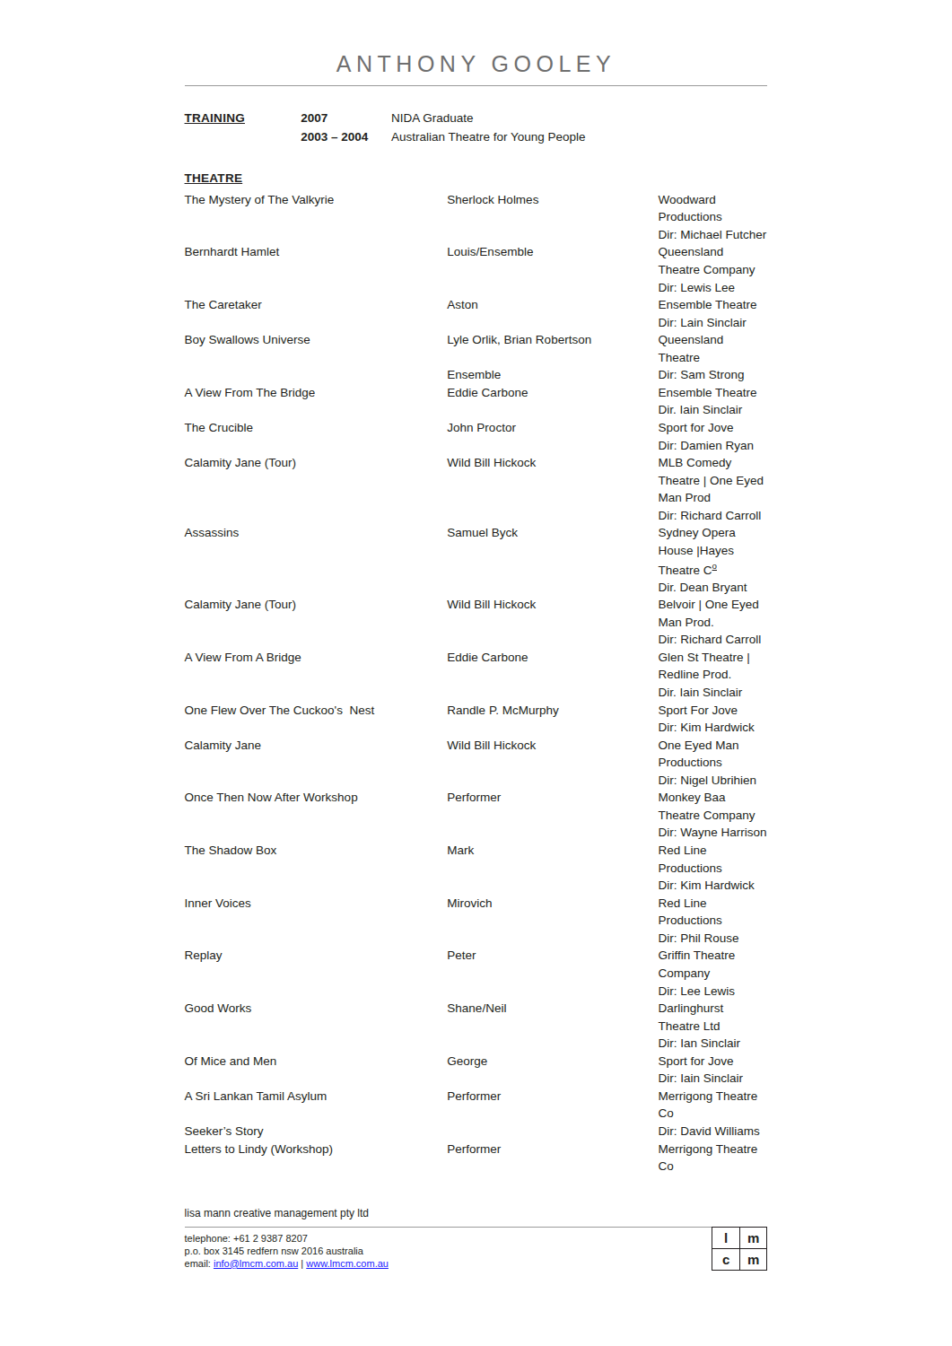Anthony Gooley
| TRAINING | 2007 | NIDA Graduate |
| | 2003 – 2004 | Australian Theatre for Young People |
THEATRE
| The Mystery of The Valkyrie | Sherlock Holmes | Woodward Productions |
| | | Dir: Michael Futcher |
| Bernhardt Hamlet | Louis/Ensemble | Queensland Theatre Company |
| | | Dir: Lewis Lee |
| The Caretaker | Aston | Ensemble Theatre |
| | | Dir: Lain Sinclair |
| Boy Swallows Universe | Lyle Orlik, Brian Robertson | Queensland Theatre |
| | Ensemble | Dir: Sam Strong |
| A View From The Bridge | Eddie Carbone | Ensemble Theatre |
| | | Dir. Iain Sinclair |
| The Crucible | John Proctor | Sport for Jove |
| | | Dir: Damien Ryan |
| Calamity Jane (Tour) | Wild Bill Hickock | MLB Comedy Theatre / One Eyed Man Prod |
| | | Dir: Richard Carroll |
| Assassins | Samuel Byck | Sydney Opera House /Hayes Theatre C o |
| | | Dir. Dean Bryant |
| Calamity Jane (Tour) | Wild Bill Hickock | Belvoir / One Eyed Man Prod. |
| | | Dir: Richard Carroll |
| A View From A Bridge | Eddie Carbone | Glen St Theatre / Redline Prod. |
| | | Dir. Iain Sinclair |
| One Flew Over The Cuckoo's Nest | Randle P. McMurphy | Sport For Jove |
| | | Dir: Kim Hardwick |
| Calamity Jane | Wild Bill Hickock | One Eyed Man Productions |
| | | Dir: Nigel Ubrihien |
| Once Then Now After Workshop | Performer | Monkey Baa Theatre Company |
| | | Dir: Wayne Harrison |
| The Shadow Box | Mark | Red Line Productions |
| | | Dir: Kim Hardwick |
| Inner Voices | Mirovich | Red Line Productions |
| | | Dir: Phil Rouse |
| Replay | Peter | Griffin Theatre Company |
| | | Dir: Lee Lewis |
| Good Works | Shane/Neil | Darlinghurst Theatre Ltd |
| | | Dir: Ian Sinclair |
| Of Mice and Men | George | Sport for Jove |
| | | Dir: Iain Sinclair |
| A Sri Lankan Tamil Asylum | Performer | Merrigong Theatre Co |
| Seeker’s Story | | Dir: David Williams |
| Letters to Lindy (Workshop) | Performer | Merrigong Theatre Co |
lisa mann creative management pty ltd
telephone: +61 2 9387 8207
p.o. box 3145 redfern nsw 2016 australia
email: info@lmcm.com.au | www.lmcm.com.au
| l | m |
| c | m |